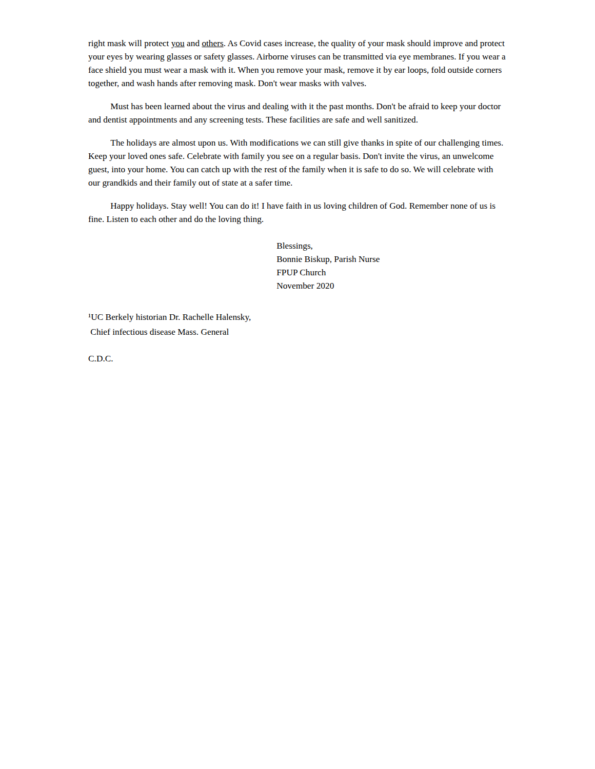right mask will protect you and others. As Covid cases increase, the quality of your mask should improve and protect your eyes by wearing glasses or safety glasses. Airborne viruses can be transmitted via eye membranes. If you wear a face shield you must wear a mask with it. When you remove your mask, remove it by ear loops, fold outside corners together, and wash hands after removing mask. Don't wear masks with valves.
Must has been learned about the virus and dealing with it the past months. Don't be afraid to keep your doctor and dentist appointments and any screening tests. These facilities are safe and well sanitized.
The holidays are almost upon us. With modifications we can still give thanks in spite of our challenging times. Keep your loved ones safe. Celebrate with family you see on a regular basis. Don't invite the virus, an unwelcome guest, into your home. You can catch up with the rest of the family when it is safe to do so. We will celebrate with our grandkids and their family out of state at a safer time.
Happy holidays. Stay well! You can do it! I have faith in us loving children of God. Remember none of us is fine. Listen to each other and do the loving thing.
Blessings,
Bonnie Biskup, Parish Nurse
FPUP Church
November 2020
¹UC Berkely historian Dr. Rachelle Halensky,
Chief infectious disease Mass. General
C.D.C.